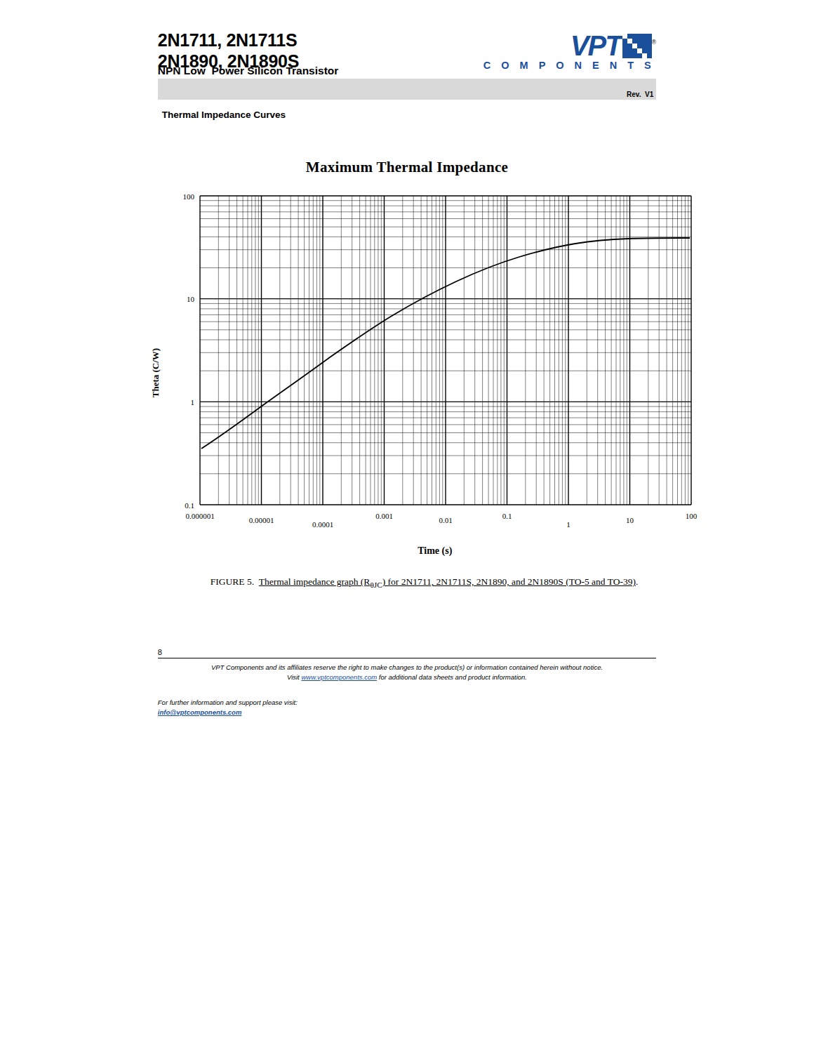2N1711, 2N1711S
2N1890, 2N1890S
VPT ®
C O M P O N E N T S
NPN Low Power Silicon Transistor
Rev. V1
Thermal Impedance Curves
Maximum Thermal Impedance
Theta (C/W)
100 10 1 0.1 0.000001 0.00001 0.0001 0.001 0.01 0.1 1 10 100
Time (s)
FIGURE 5. Thermal impedance graph (RθJC) for 2N1711, 2N1711S, 2N1890, and 2N1890S (TO-5 and TO-39).
8
VPT Components and its affiliates reserve the right to make changes to the product(s) or information contained herein without notice.
Visit www.vptcomponents.com for additional data sheets and product information.
For further information and support please visit:
info@vptcomponents.com